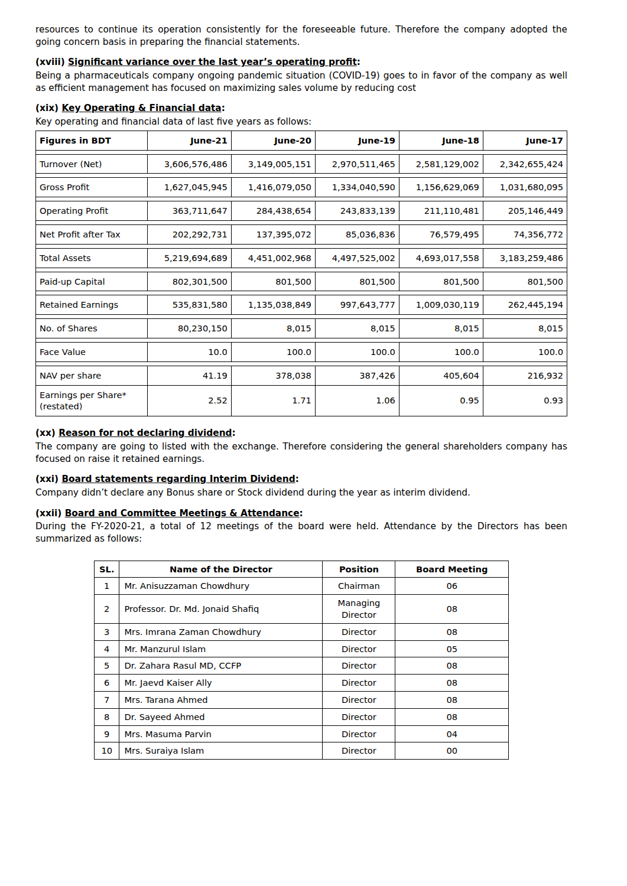resources to continue its operation consistently for the foreseeable future. Therefore the company adopted the going concern basis in preparing the financial statements.
(xviii) Significant variance over the last year’s operating profit:
Being a pharmaceuticals company ongoing pandemic situation (COVID-19) goes to in favor of the company as well as efficient management has focused on maximizing sales volume by reducing cost
(xix) Key Operating & Financial data:
Key operating and financial data of last five years as follows:
| Figures in BDT | June-21 | June-20 | June-19 | June-18 | June-17 |
| --- | --- | --- | --- | --- | --- |
| Turnover (Net) | 3,606,576,486 | 3,149,005,151 | 2,970,511,465 | 2,581,129,002 | 2,342,655,424 |
| Gross Profit | 1,627,045,945 | 1,416,079,050 | 1,334,040,590 | 1,156,629,069 | 1,031,680,095 |
| Operating Profit | 363,711,647 | 284,438,654 | 243,833,139 | 211,110,481 | 205,146,449 |
| Net Profit after Tax | 202,292,731 | 137,395,072 | 85,036,836 | 76,579,495 | 74,356,772 |
| Total Assets | 5,219,694,689 | 4,451,002,968 | 4,497,525,002 | 4,693,017,558 | 3,183,259,486 |
| Paid-up Capital | 802,301,500 | 801,500 | 801,500 | 801,500 | 801,500 |
| Retained Earnings | 535,831,580 | 1,135,038,849 | 997,643,777 | 1,009,030,119 | 262,445,194 |
| No. of Shares | 80,230,150 | 8,015 | 8,015 | 8,015 | 8,015 |
| Face Value | 10.0 | 100.0 | 100.0 | 100.0 | 100.0 |
| NAV per share | 41.19 | 378,038 | 387,426 | 405,604 | 216,932 |
| Earnings per Share* (restated) | 2.52 | 1.71 | 1.06 | 0.95 | 0.93 |
(xx) Reason for not declaring dividend:
The company are going to listed with the exchange. Therefore considering the general shareholders company has focused on raise it retained earnings.
(xxi) Board statements regarding Interim Dividend:
Company didn’t declare any Bonus share or Stock dividend during the year as interim dividend.
(xxii) Board and Committee Meetings & Attendance:
During the FY-2020-21, a total of 12 meetings of the board were held. Attendance by the Directors has been summarized as follows:
| SL. | Name of the Director | Position | Board Meeting |
| --- | --- | --- | --- |
| 1 | Mr. Anisuzzaman Chowdhury | Chairman | 06 |
| 2 | Professor. Dr. Md. Jonaid Shafiq | Managing Director | 08 |
| 3 | Mrs. Imrana Zaman Chowdhury | Director | 08 |
| 4 | Mr. Manzurul Islam | Director | 05 |
| 5 | Dr. Zahara Rasul MD, CCFP | Director | 08 |
| 6 | Mr. Jaevd Kaiser Ally | Director | 08 |
| 7 | Mrs. Tarana Ahmed | Director | 08 |
| 8 | Dr. Sayeed Ahmed | Director | 08 |
| 9 | Mrs. Masuma Parvin | Director | 04 |
| 10 | Mrs. Suraiya Islam | Director | 00 |